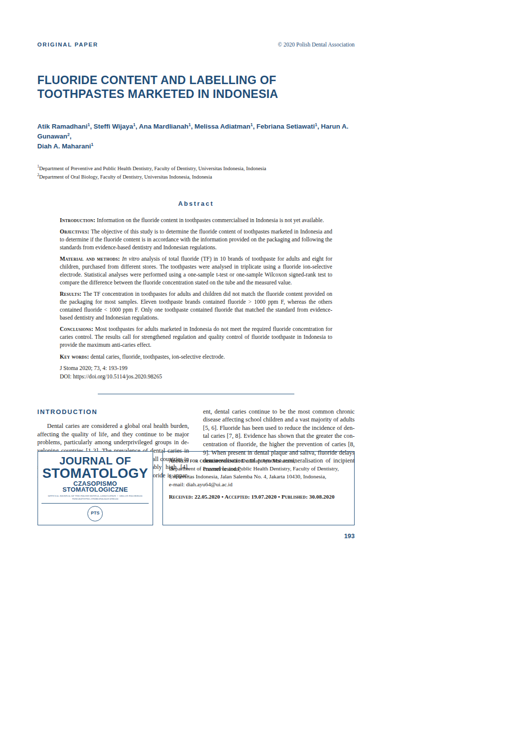Original paper
© 2020 Polish Dental Association
Fluoride content and labelling of toothpastes marketed in Indonesia
Atik Ramadhani1, Steffi Wijaya1, Ana Mardlianah1, Melissa Adiatman1, Febriana Setiawati1, Harun A. Gunawan2,
Diah A. Maharani1
1Department of Preventive and Public Health Dentistry, Faculty of Dentistry, Universitas Indonesia, Indonesia
2Department of Oral Biology, Faculty of Dentistry, Universitas Indonesia, Indonesia
Abstract
Introduction: Information on the fluoride content in toothpastes commercialised in Indonesia is not yet available.
Objectives: The objective of this study is to determine the fluoride content of toothpastes marketed in Indonesia and to determine if the fluoride content is in accordance with the information provided on the packaging and following the standards from evidence-based dentistry and Indonesian regulations.
Material and methods: In vitro analysis of total fluoride (TF) in 10 brands of toothpaste for adults and eight for children, purchased from different stores. The toothpastes were analysed in triplicate using a fluoride ion-selective electrode. Statistical analyses were performed using a one-sample t-test or one-sample Wilcoxon signed-rank test to compare the difference between the fluoride concentration stated on the tube and the measured value.
Results: The TF concentration in toothpastes for adults and children did not match the fluoride content provided on the packaging for most samples. Eleven toothpaste brands contained fluoride > 1000 ppm F, whereas the others contained fluoride < 1000 ppm F. Only one toothpaste contained fluoride that matched the standard from evidence-based dentistry and Indonesian regulations.
Conclusions: Most toothpastes for adults marketed in Indonesia do not meet the required fluoride concentration for caries control. The results call for strengthened regulation and quality control of fluoride toothpaste in Indonesia to provide the maximum anti-caries effect.
Key words: dental caries, fluoride, toothpastes, ion-selective electrode.
J Stoma 2020; 73, 4: 193-199
DOI: https://doi.org/10.5114/jos.2020.98265
Introduction
Dental caries are considered a global oral health burden, affecting the quality of life, and they continue to be major problems, particularly among underprivileged groups in developing countries [1-3]. The prevalence of dental caries in Indonesia, which has the largest population of all countries in southeast Asia, is reported to be considerably high [4]. Although prevention of dental caries using fluoride is apparent, dental caries continue to be the most common chronic disease affecting school children and a vast majority of adults [5, 6]. Fluoride has been used to reduce the incidence of dental caries [7, 8]. Evidence has shown that the greater the concentration of fluoride, the higher the prevention of caries [8, 9]. When present in dental plaque and saliva, fluoride delays demineralisation and promotes remineralisation of incipient enamel lesions,
JOURNAL OF
STOMATOLOGY
CZASOPISMO STOMATOLOGICZNE
OFFICIAL JOURNAL OF THE POLISH DENTAL ASSOCIATION • ORGAN POLSKIEGO TOWARZYSTWA STOMATOLOGICZNEGO
PTS
Address for correspondence: Dr. Diah Ayu Maharani,
Department of Preventive and Public Health Dentistry, Faculty of Dentistry,
Universitas Indonesia, Jalan Salemba No. 4, Jakarta 10430, Indonesia,
e-mail: diah.ayu64@ui.ac.id
Received: 22.05.2020 • Accepted: 19.07.2020 • Published: 30.08.2020
193